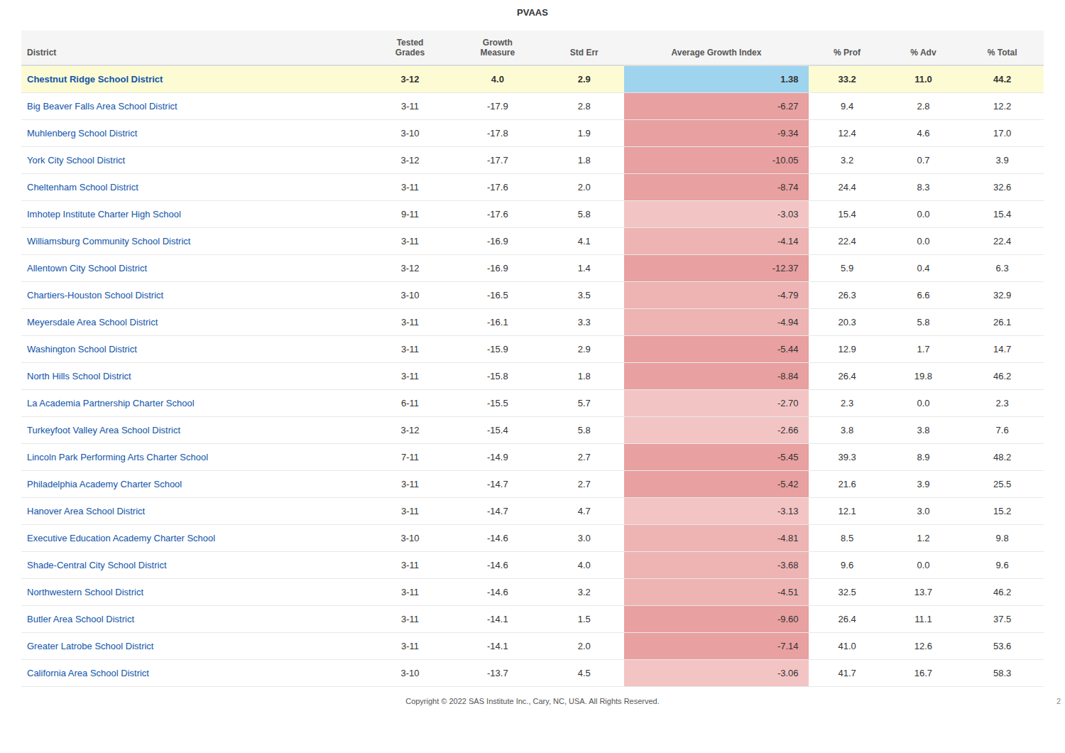PVAAS
| District | Tested Grades | Growth Measure | Std Err | Average Growth Index | % Prof | % Adv | % Total |
| --- | --- | --- | --- | --- | --- | --- | --- |
| Chestnut Ridge School District | 3-12 | 4.0 | 2.9 | 1.38 | 33.2 | 11.0 | 44.2 |
| Big Beaver Falls Area School District | 3-11 | -17.9 | 2.8 | -6.27 | 9.4 | 2.8 | 12.2 |
| Muhlenberg School District | 3-10 | -17.8 | 1.9 | -9.34 | 12.4 | 4.6 | 17.0 |
| York City School District | 3-12 | -17.7 | 1.8 | -10.05 | 3.2 | 0.7 | 3.9 |
| Cheltenham School District | 3-11 | -17.6 | 2.0 | -8.74 | 24.4 | 8.3 | 32.6 |
| Imhotep Institute Charter High School | 9-11 | -17.6 | 5.8 | -3.03 | 15.4 | 0.0 | 15.4 |
| Williamsburg Community School District | 3-11 | -16.9 | 4.1 | -4.14 | 22.4 | 0.0 | 22.4 |
| Allentown City School District | 3-12 | -16.9 | 1.4 | -12.37 | 5.9 | 0.4 | 6.3 |
| Chartiers-Houston School District | 3-10 | -16.5 | 3.5 | -4.79 | 26.3 | 6.6 | 32.9 |
| Meyersdale Area School District | 3-11 | -16.1 | 3.3 | -4.94 | 20.3 | 5.8 | 26.1 |
| Washington School District | 3-11 | -15.9 | 2.9 | -5.44 | 12.9 | 1.7 | 14.7 |
| North Hills School District | 3-11 | -15.8 | 1.8 | -8.84 | 26.4 | 19.8 | 46.2 |
| La Academia Partnership Charter School | 6-11 | -15.5 | 5.7 | -2.70 | 2.3 | 0.0 | 2.3 |
| Turkeyfoot Valley Area School District | 3-12 | -15.4 | 5.8 | -2.66 | 3.8 | 3.8 | 7.6 |
| Lincoln Park Performing Arts Charter School | 7-11 | -14.9 | 2.7 | -5.45 | 39.3 | 8.9 | 48.2 |
| Philadelphia Academy Charter School | 3-11 | -14.7 | 2.7 | -5.42 | 21.6 | 3.9 | 25.5 |
| Hanover Area School District | 3-11 | -14.7 | 4.7 | -3.13 | 12.1 | 3.0 | 15.2 |
| Executive Education Academy Charter School | 3-10 | -14.6 | 3.0 | -4.81 | 8.5 | 1.2 | 9.8 |
| Shade-Central City School District | 3-11 | -14.6 | 4.0 | -3.68 | 9.6 | 0.0 | 9.6 |
| Northwestern School District | 3-11 | -14.6 | 3.2 | -4.51 | 32.5 | 13.7 | 46.2 |
| Butler Area School District | 3-11 | -14.1 | 1.5 | -9.60 | 26.4 | 11.1 | 37.5 |
| Greater Latrobe School District | 3-11 | -14.1 | 2.0 | -7.14 | 41.0 | 12.6 | 53.6 |
| California Area School District | 3-10 | -13.7 | 4.5 | -3.06 | 41.7 | 16.7 | 58.3 |
Copyright © 2022 SAS Institute Inc., Cary, NC, USA. All Rights Reserved. 2